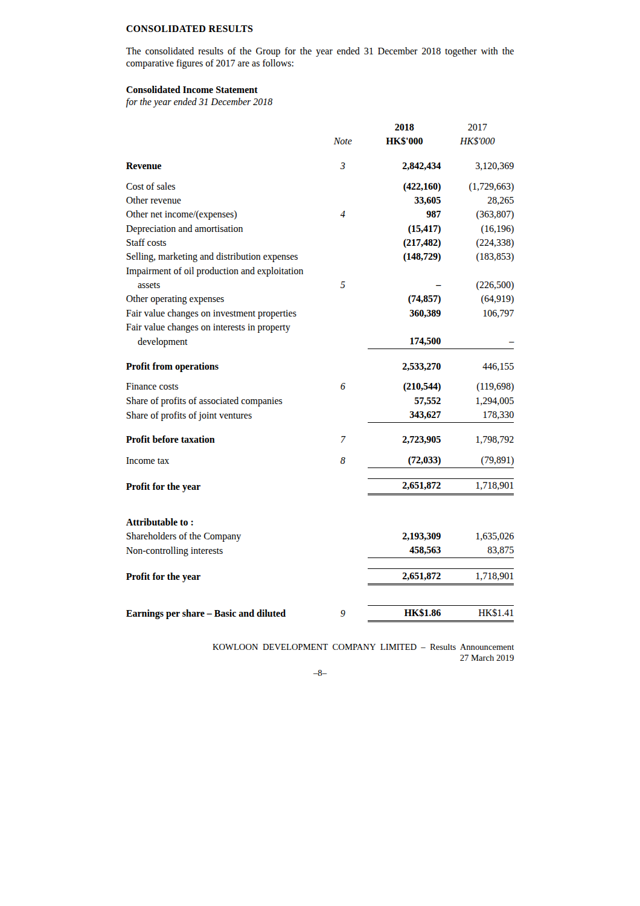CONSOLIDATED RESULTS
The consolidated results of the Group for the year ended 31 December 2018 together with the comparative figures of 2017 are as follows:
Consolidated Income Statement
for the year ended 31 December 2018
| | | 2018 | 2017 |
| | Note | HK$'000 | HK$'000 |
| Revenue | 3 | 2,842,434 | 3,120,369 |
| Cost of sales | | (422,160) | (1,729,663) |
| Other revenue | | 33,605 | 28,265 |
| Other net income/(expenses) | 4 | 987 | (363,807) |
| Depreciation and amortisation | | (15,417) | (16,196) |
| Staff costs | | (217,482) | (224,338) |
| Selling, marketing and distribution expenses | | (148,729) | (183,853) |
| Impairment of oil production and exploitation | | | |
| assets | 5 | – | (226,500) |
| Other operating expenses | | (74,857) | (64,919) |
| Fair value changes on investment properties | | 360,389 | 106,797 |
| Fair value changes on interests in property | | | |
| development | | 174,500 | – |
| Profit from operations | | 2,533,270 | 446,155 |
| Finance costs | 6 | (210,544) | (119,698) |
| Share of profits of associated companies | | 57,552 | 1,294,005 |
| Share of profits of joint ventures | | 343,627 | 178,330 |
| Profit before taxation | 7 | 2,723,905 | 1,798,792 |
| Income tax | 8 | (72,033) | (79,891) |
| Profit for the year | | 2,651,872 | 1,718,901 |
| Attributable to : | | | |
| Shareholders of the Company | | 2,193,309 | 1,635,026 |
| Non-controlling interests | | 458,563 | 83,875 |
| Profit for the year | | 2,651,872 | 1,718,901 |
| Earnings per share – Basic and diluted | 9 | HK$1.86 | HK$1.41 |
KOWLOON DEVELOPMENT COMPANY LIMITED – Results Announcement
27 March 2019
–8–